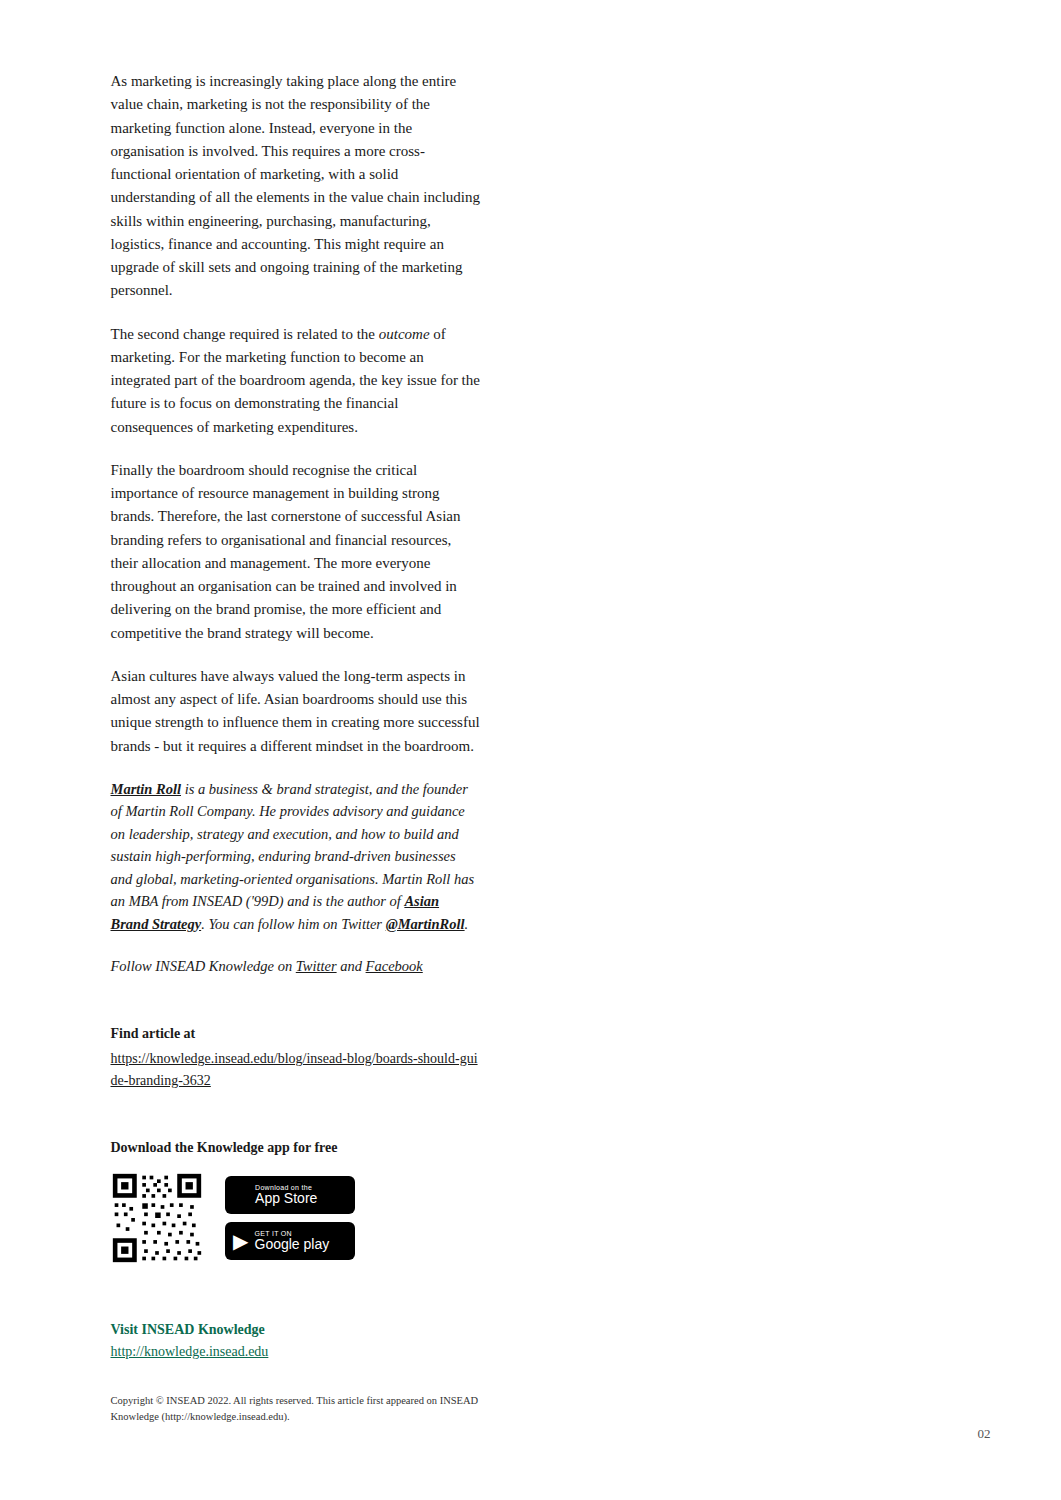As marketing is increasingly taking place along the entire value chain, marketing is not the responsibility of the marketing function alone. Instead, everyone in the organisation is involved. This requires a more cross-functional orientation of marketing, with a solid understanding of all the elements in the value chain including skills within engineering, purchasing, manufacturing, logistics, finance and accounting. This might require an upgrade of skill sets and ongoing training of the marketing personnel.
The second change required is related to the outcome of marketing. For the marketing function to become an integrated part of the boardroom agenda, the key issue for the future is to focus on demonstrating the financial consequences of marketing expenditures.
Finally the boardroom should recognise the critical importance of resource management in building strong brands. Therefore, the last cornerstone of successful Asian branding refers to organisational and financial resources, their allocation and management. The more everyone throughout an organisation can be trained and involved in delivering on the brand promise, the more efficient and competitive the brand strategy will become.
Asian cultures have always valued the long-term aspects in almost any aspect of life. Asian boardrooms should use this unique strength to influence them in creating more successful brands - but it requires a different mindset in the boardroom.
Martin Roll is a business & brand strategist, and the founder of Martin Roll Company. He provides advisory and guidance on leadership, strategy and execution, and how to build and sustain high-performing, enduring brand-driven businesses and global, marketing-oriented organisations. Martin Roll has an MBA from INSEAD ('99D) and is the author of Asian Brand Strategy. You can follow him on Twitter @MartinRoll.
Follow INSEAD Knowledge on Twitter and Facebook
Find article at https://knowledge.insead.edu/blog/insead-blog/boards-should-guide-branding-3632
Download the Knowledge app for free
 Download on the App Store
▶ GET IT ON Google play
Visit INSEAD Knowledge http://knowledge.insead.edu
Copyright © INSEAD 2022. All rights reserved. This article first appeared on INSEAD Knowledge (http://knowledge.insead.edu).
02